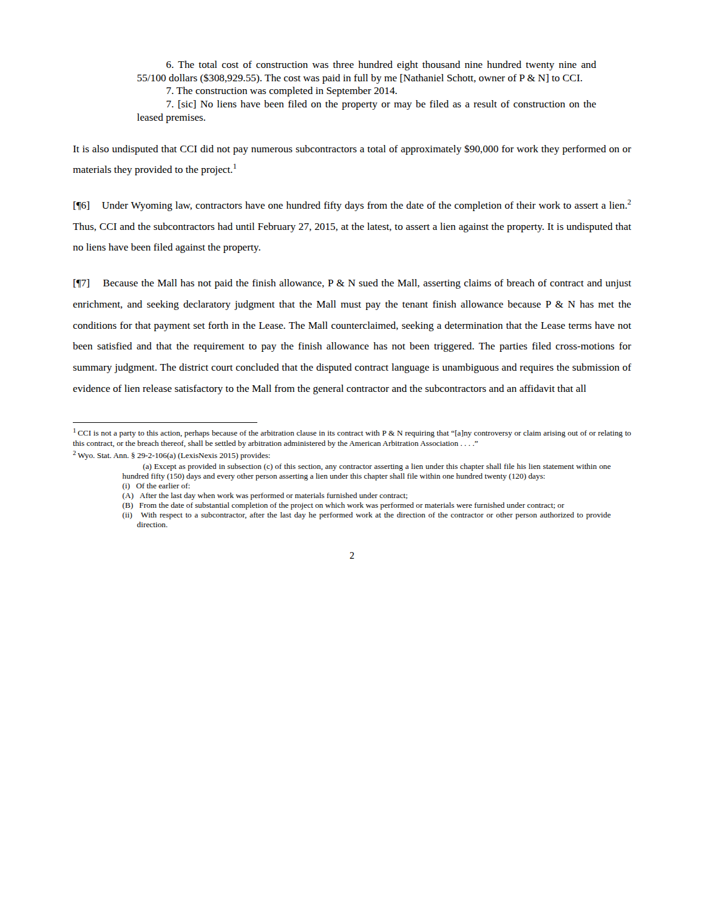6. The total cost of construction was three hundred eight thousand nine hundred twenty nine and 55/100 dollars ($308,929.55). The cost was paid in full by me [Nathaniel Schott, owner of P & N] to CCI.
7. The construction was completed in September 2014.
7. [sic] No liens have been filed on the property or may be filed as a result of construction on the leased premises.
It is also undisputed that CCI did not pay numerous subcontractors a total of approximately $90,000 for work they performed on or materials they provided to the project.1
[¶6] Under Wyoming law, contractors have one hundred fifty days from the date of the completion of their work to assert a lien.2 Thus, CCI and the subcontractors had until February 27, 2015, at the latest, to assert a lien against the property. It is undisputed that no liens have been filed against the property.
[¶7] Because the Mall has not paid the finish allowance, P & N sued the Mall, asserting claims of breach of contract and unjust enrichment, and seeking declaratory judgment that the Mall must pay the tenant finish allowance because P & N has met the conditions for that payment set forth in the Lease. The Mall counterclaimed, seeking a determination that the Lease terms have not been satisfied and that the requirement to pay the finish allowance has not been triggered. The parties filed cross-motions for summary judgment. The district court concluded that the disputed contract language is unambiguous and requires the submission of evidence of lien release satisfactory to the Mall from the general contractor and the subcontractors and an affidavit that all
1 CCI is not a party to this action, perhaps because of the arbitration clause in its contract with P & N requiring that “[a]ny controversy or claim arising out of or relating to this contract, or the breach thereof, shall be settled by arbitration administered by the American Arbitration Association . . . .”
2 Wyo. Stat. Ann. § 29-2-106(a) (LexisNexis 2015) provides:
(a) Except as provided in subsection (c) of this section, any contractor asserting a lien under this chapter shall file his lien statement within one hundred fifty (150) days and every other person asserting a lien under this chapter shall file within one hundred twenty (120) days:
(i) Of the earlier of:
(A) After the last day when work was performed or materials furnished under contract;
(B) From the date of substantial completion of the project on which work was performed or materials were furnished under contract; or
(ii) With respect to a subcontractor, after the last day he performed work at the direction of the contractor or other person authorized to provide direction.
2